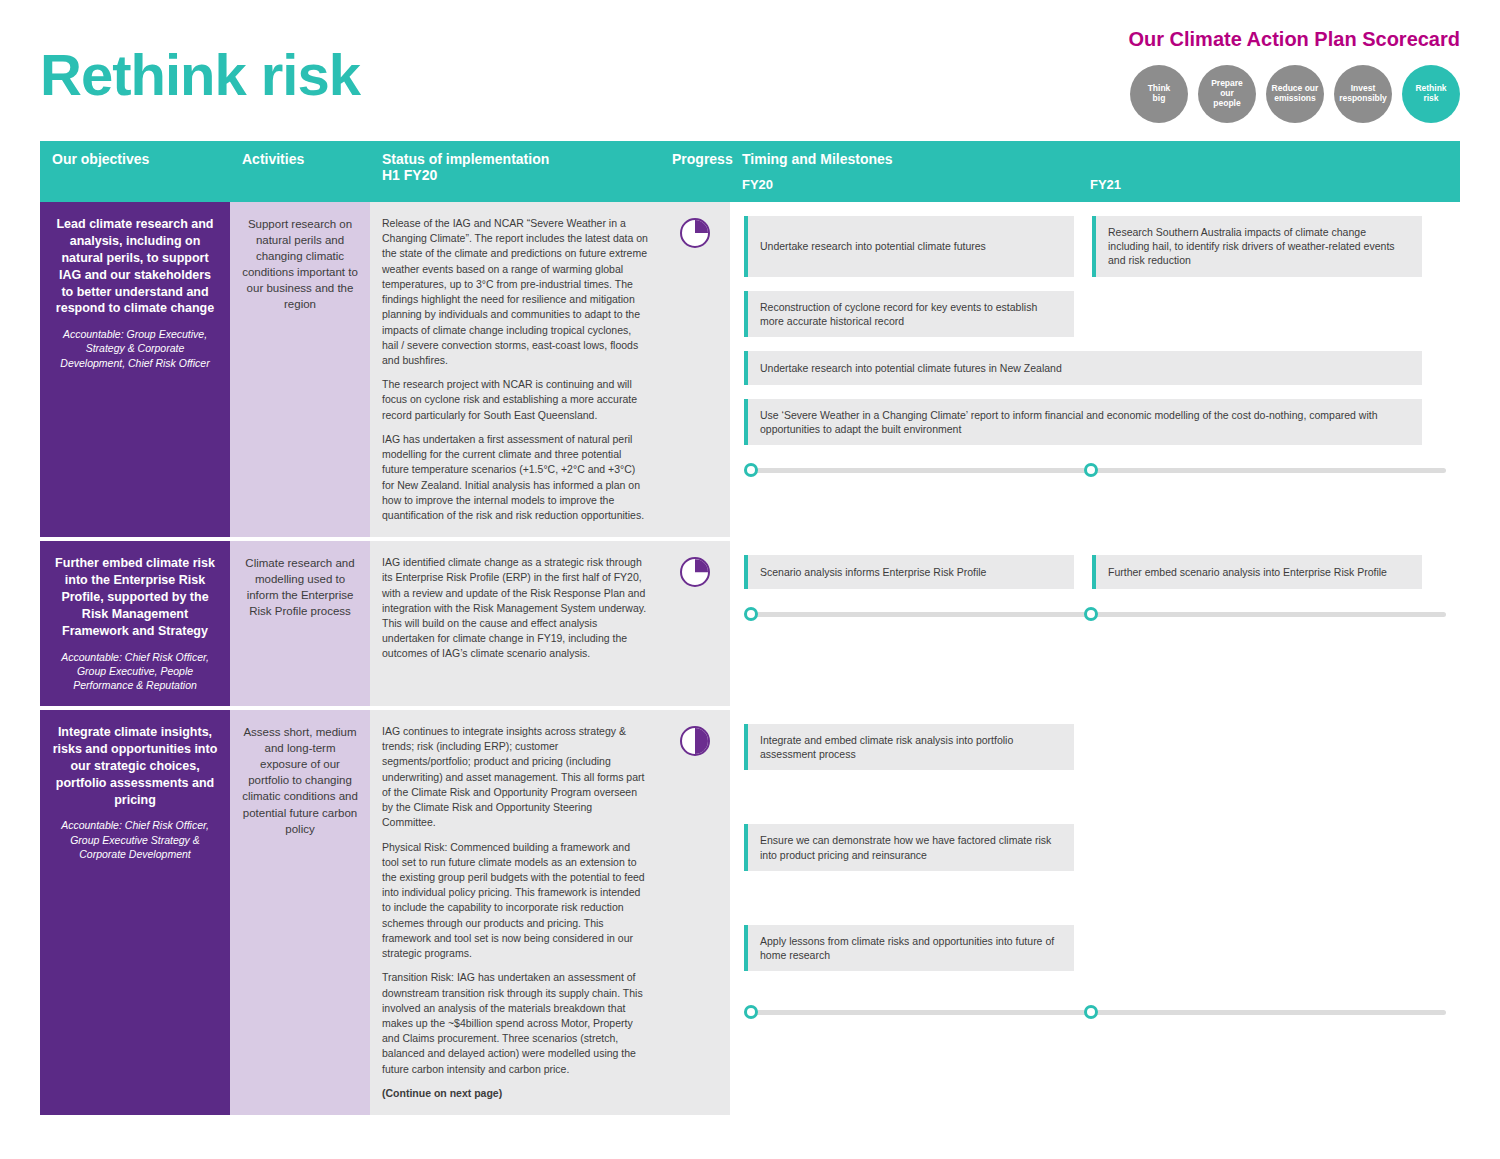Rethink risk
Our Climate Action Plan Scorecard
Think
big
Prepare
our
people
Reduce our
emissions
Invest
responsibly
Rethink
risk
| Our objectives | Activities | Status of implementation H1 FY20 | Progress | Timing and Milestones |
| --- | --- | --- | --- | --- |
| FY20 FY21 |
| Lead climate research and analysis, including on natural perils, to support IAG and our stakeholders to better understand and respond to climate change Accountable: Group Executive, Strategy & Corporate Development, Chief Risk Officer | Support research on natural perils and changing climatic conditions important to our business and the region | Release of the IAG and NCAR “Severe Weather in a Changing Climate”. The report includes the latest data on the state of the climate and predictions on future extreme weather events based on a range of warming global temperatures, up to 3°C from pre-industrial times. The findings highlight the need for resilience and mitigation planning by individuals and communities to adapt to the impacts of climate change including tropical cyclones, hail / severe convection storms, east-coast lows, floods and bushfires. The research project with NCAR is continuing and will focus on cyclone risk and establishing a more accurate record particularly for South East Queensland. IAG has undertaken a first assessment of natural peril modelling for the current climate and three potential future temperature scenarios (+1.5°C, +2°C and +3°C) for New Zealand. Initial analysis has informed a plan on how to improve the internal models to improve the quantification of the risk and risk reduction opportunities. | | Undertake research into potential climate futures Research Southern Australia impacts of climate change including hail, to identify risk drivers of weather-related events and risk reduction Reconstruction of cyclone record for key events to establish more accurate historical record Undertake research into potential climate futures in New Zealand Use ‘Severe Weather in a Changing Climate’ report to inform financial and economic modelling of the cost do-nothing, compared with opportunities to adapt the built environment |
| Further embed climate risk into the Enterprise Risk Profile, supported by the Risk Management Framework and Strategy Accountable: Chief Risk Officer, Group Executive, People Performance & Reputation | Climate research and modelling used to inform the Enterprise Risk Profile process | IAG identified climate change as a strategic risk through its Enterprise Risk Profile (ERP) in the first half of FY20, with a review and update of the Risk Response Plan and integration with the Risk Management System underway. This will build on the cause and effect analysis undertaken for climate change in FY19, including the outcomes of IAG’s climate scenario analysis. | | Scenario analysis informs Enterprise Risk Profile Further embed scenario analysis into Enterprise Risk Profile |
| Integrate climate insights, risks and opportunities into our strategic choices, portfolio assessments and pricing Accountable: Chief Risk Officer, Group Executive Strategy & Corporate Development | Assess short, medium and long-term exposure of our portfolio to changing climatic conditions and potential future carbon policy | IAG continues to integrate insights across strategy & trends; risk (including ERP); customer segments/portfolio; product and pricing (including underwriting) and asset management. This all forms part of the Climate Risk and Opportunity Program overseen by the Climate Risk and Opportunity Steering Committee. Physical Risk: Commenced building a framework and tool set to run future climate models as an extension to the existing group peril budgets with the potential to feed into individual policy pricing. This framework is intended to include the capability to incorporate risk reduction schemes through our products and pricing. This framework and tool set is now being considered in our strategic programs. Transition Risk: IAG has undertaken an assessment of downstream transition risk through its supply chain. This involved an analysis of the materials breakdown that makes up the ~$4billion spend across Motor, Property and Claims procurement. Three scenarios (stretch, balanced and delayed action) were modelled using the future carbon intensity and carbon price. (Continue on next page) | | Integrate and embed climate risk analysis into portfolio assessment process Ensure we can demonstrate how we have factored climate risk into product pricing and reinsurance Apply lessons from climate risks and opportunities into future of home research |